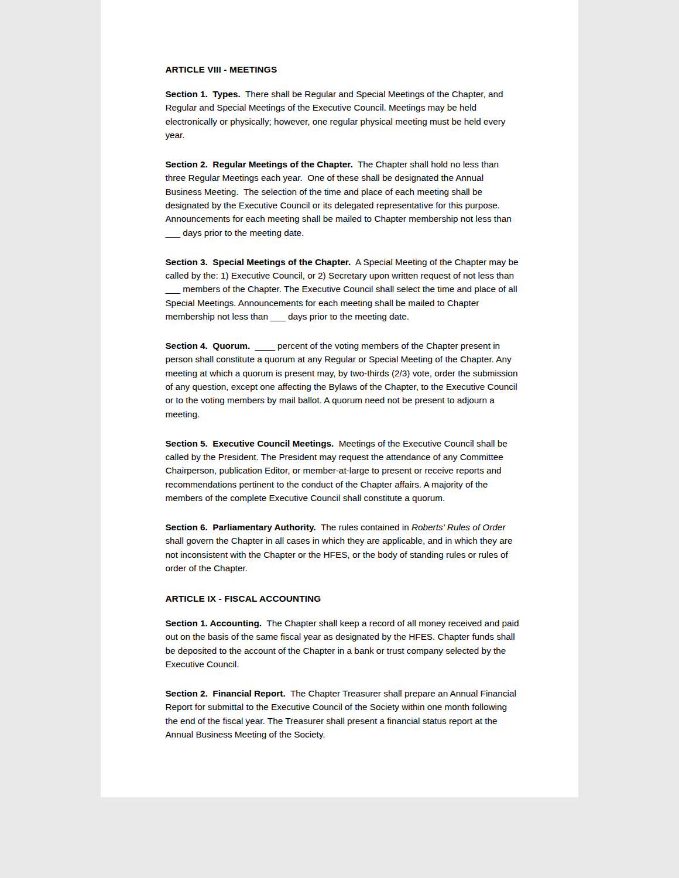ARTICLE VIII - MEETINGS
Section 1. Types. There shall be Regular and Special Meetings of the Chapter, and Regular and Special Meetings of the Executive Council. Meetings may be held electronically or physically; however, one regular physical meeting must be held every year.
Section 2. Regular Meetings of the Chapter. The Chapter shall hold no less than three Regular Meetings each year. One of these shall be designated the Annual Business Meeting. The selection of the time and place of each meeting shall be designated by the Executive Council or its delegated representative for this purpose. Announcements for each meeting shall be mailed to Chapter membership not less than ___ days prior to the meeting date.
Section 3. Special Meetings of the Chapter. A Special Meeting of the Chapter may be called by the: 1) Executive Council, or 2) Secretary upon written request of not less than ___ members of the Chapter. The Executive Council shall select the time and place of all Special Meetings. Announcements for each meeting shall be mailed to Chapter membership not less than ___ days prior to the meeting date.
Section 4. Quorum. ____ percent of the voting members of the Chapter present in person shall constitute a quorum at any Regular or Special Meeting of the Chapter. Any meeting at which a quorum is present may, by two-thirds (2/3) vote, order the submission of any question, except one affecting the Bylaws of the Chapter, to the Executive Council or to the voting members by mail ballot. A quorum need not be present to adjourn a meeting.
Section 5. Executive Council Meetings. Meetings of the Executive Council shall be called by the President. The President may request the attendance of any Committee Chairperson, publication Editor, or member-at-large to present or receive reports and recommendations pertinent to the conduct of the Chapter affairs. A majority of the members of the complete Executive Council shall constitute a quorum.
Section 6. Parliamentary Authority. The rules contained in Roberts' Rules of Order shall govern the Chapter in all cases in which they are applicable, and in which they are not inconsistent with the Chapter or the HFES, or the body of standing rules or rules of order of the Chapter.
ARTICLE IX - FISCAL ACCOUNTING
Section 1. Accounting. The Chapter shall keep a record of all money received and paid out on the basis of the same fiscal year as designated by the HFES. Chapter funds shall be deposited to the account of the Chapter in a bank or trust company selected by the Executive Council.
Section 2. Financial Report. The Chapter Treasurer shall prepare an Annual Financial Report for submittal to the Executive Council of the Society within one month following the end of the fiscal year. The Treasurer shall present a financial status report at the Annual Business Meeting of the Society.